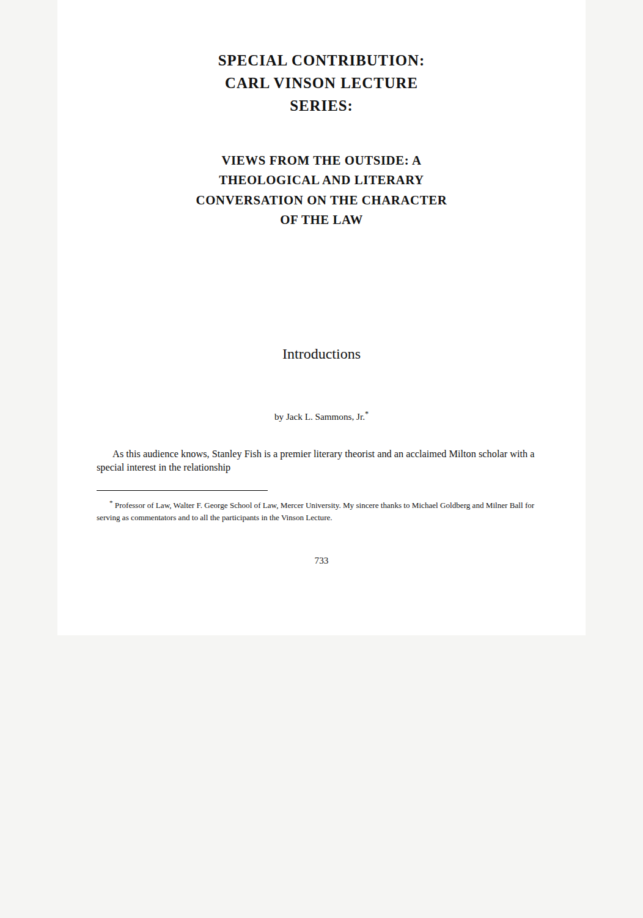Special Contribution:
Carl Vinson Lecture
Series:
Views from the Outside: A
Theological and Literary
Conversation on the Character
of the Law
Introductions
by Jack L. Sammons, Jr.*
As this audience knows, Stanley Fish is a premier literary theorist and an acclaimed Milton scholar with a special interest in the relationship
* Professor of Law, Walter F. George School of Law, Mercer University. My sincere thanks to Michael Goldberg and Milner Ball for serving as commentators and to all the participants in the Vinson Lecture.
733